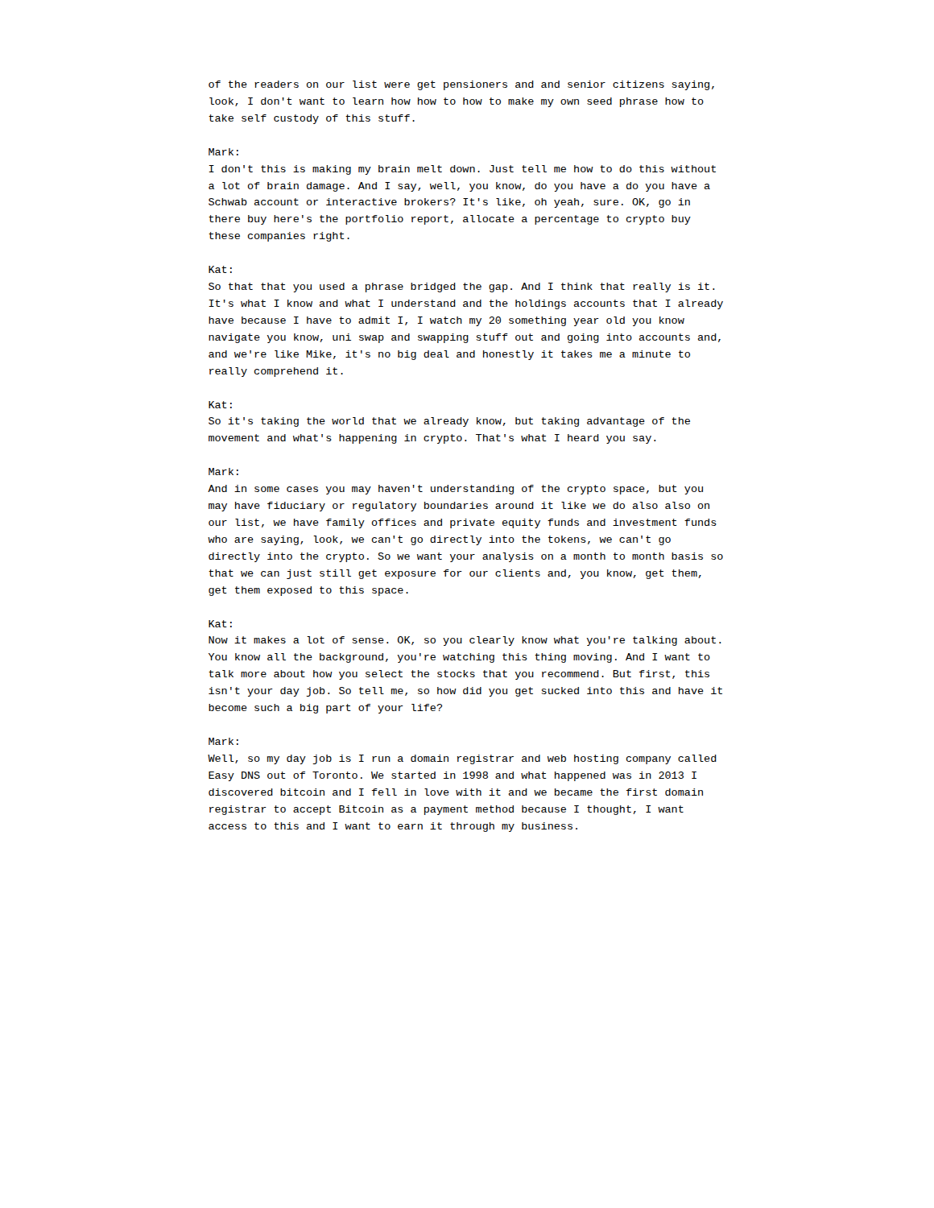of the readers on our list were get pensioners and and senior citizens saying, look, I don't want to learn how how to how to make my own seed phrase how to take self custody of this stuff.
Mark:
I don't this is making my brain melt down. Just tell me how to do this without a lot of brain damage. And I say, well, you know, do you have a do you have a Schwab account or interactive brokers? It's like, oh yeah, sure. OK, go in there buy here's the portfolio report, allocate a percentage to crypto buy these companies right.
Kat:
So that that you used a phrase bridged the gap. And I think that really is it. It's what I know and what I understand and the holdings accounts that I already have because I have to admit I, I watch my 20 something year old you know navigate you know, uni swap and swapping stuff out and going into accounts and, and we're like Mike, it's no big deal and honestly it takes me a minute to really comprehend it.
Kat:
So it's taking the world that we already know, but taking advantage of the movement and what's happening in crypto. That's what I heard you say.
Mark:
And in some cases you may haven't understanding of the crypto space, but you may have fiduciary or regulatory boundaries around it like we do also also on our list, we have family offices and private equity funds and investment funds who are saying, look, we can't go directly into the tokens, we can't go directly into the crypto. So we want your analysis on a month to month basis so that we can just still get exposure for our clients and, you know, get them, get them exposed to this space.
Kat:
Now it makes a lot of sense. OK, so you clearly know what you're talking about. You know all the background, you're watching this thing moving. And I want to talk more about how you select the stocks that you recommend. But first, this isn't your day job. So tell me, so how did you get sucked into this and have it become such a big part of your life?
Mark:
Well, so my day job is I run a domain registrar and web hosting company called Easy DNS out of Toronto. We started in 1998 and what happened was in 2013 I discovered bitcoin and I fell in love with it and we became the first domain registrar to accept Bitcoin as a payment method because I thought, I want access to this and I want to earn it through my business.